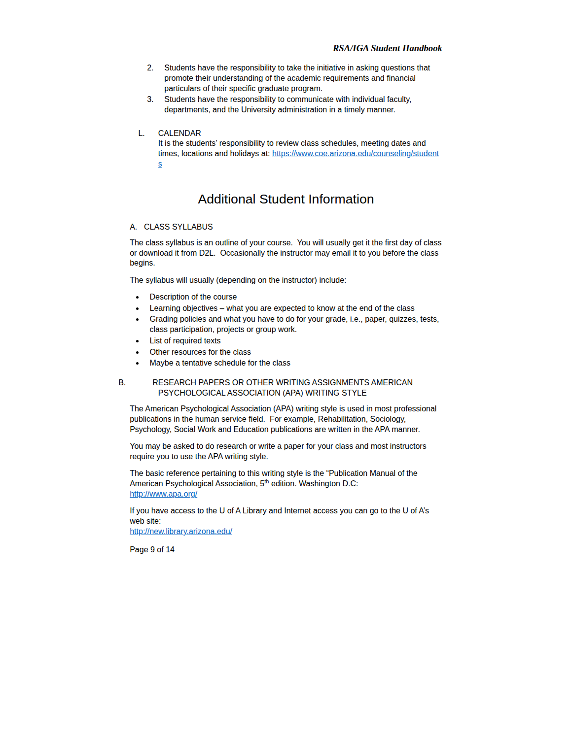RSA/IGA Student Handbook
Students have the responsibility to take the initiative in asking questions that promote their understanding of the academic requirements and financial particulars of their specific graduate program.
Students have the responsibility to communicate with individual faculty, departments, and the University administration in a timely manner.
L.
CALENDAR
It is the students’ responsibility to review class schedules, meeting dates and times, locations and holidays at: https://www.coe.arizona.edu/counseling/students
Additional Student Information
A. CLASS SYLLABUS
The class syllabus is an outline of your course. You will usually get it the first day of class or download it from D2L. Occasionally the instructor may email it to you before the class begins.
The syllabus will usually (depending on the instructor) include:
Description of the course
Learning objectives – what you are expected to know at the end of the class
Grading policies and what you have to do for your grade, i.e., paper, quizzes, tests, class participation, projects or group work.
List of required texts
Other resources for the class
Maybe a tentative schedule for the class
B. RESEARCH PAPERS OR OTHER WRITING ASSIGNMENTS AMERICAN PSYCHOLOGICAL ASSOCIATION (APA) WRITING STYLE
The American Psychological Association (APA) writing style is used in most professional publications in the human service field. For example, Rehabilitation, Sociology, Psychology, Social Work and Education publications are written in the APA manner.
You may be asked to do research or write a paper for your class and most instructors require you to use the APA writing style.
The basic reference pertaining to this writing style is the “Publication Manual of the American Psychological Association, 5th edition. Washington D.C:
http://www.apa.org/
If you have access to the U of A Library and Internet access you can go to the U of A’s web site:
http://new.library.arizona.edu/
Page 9 of 14